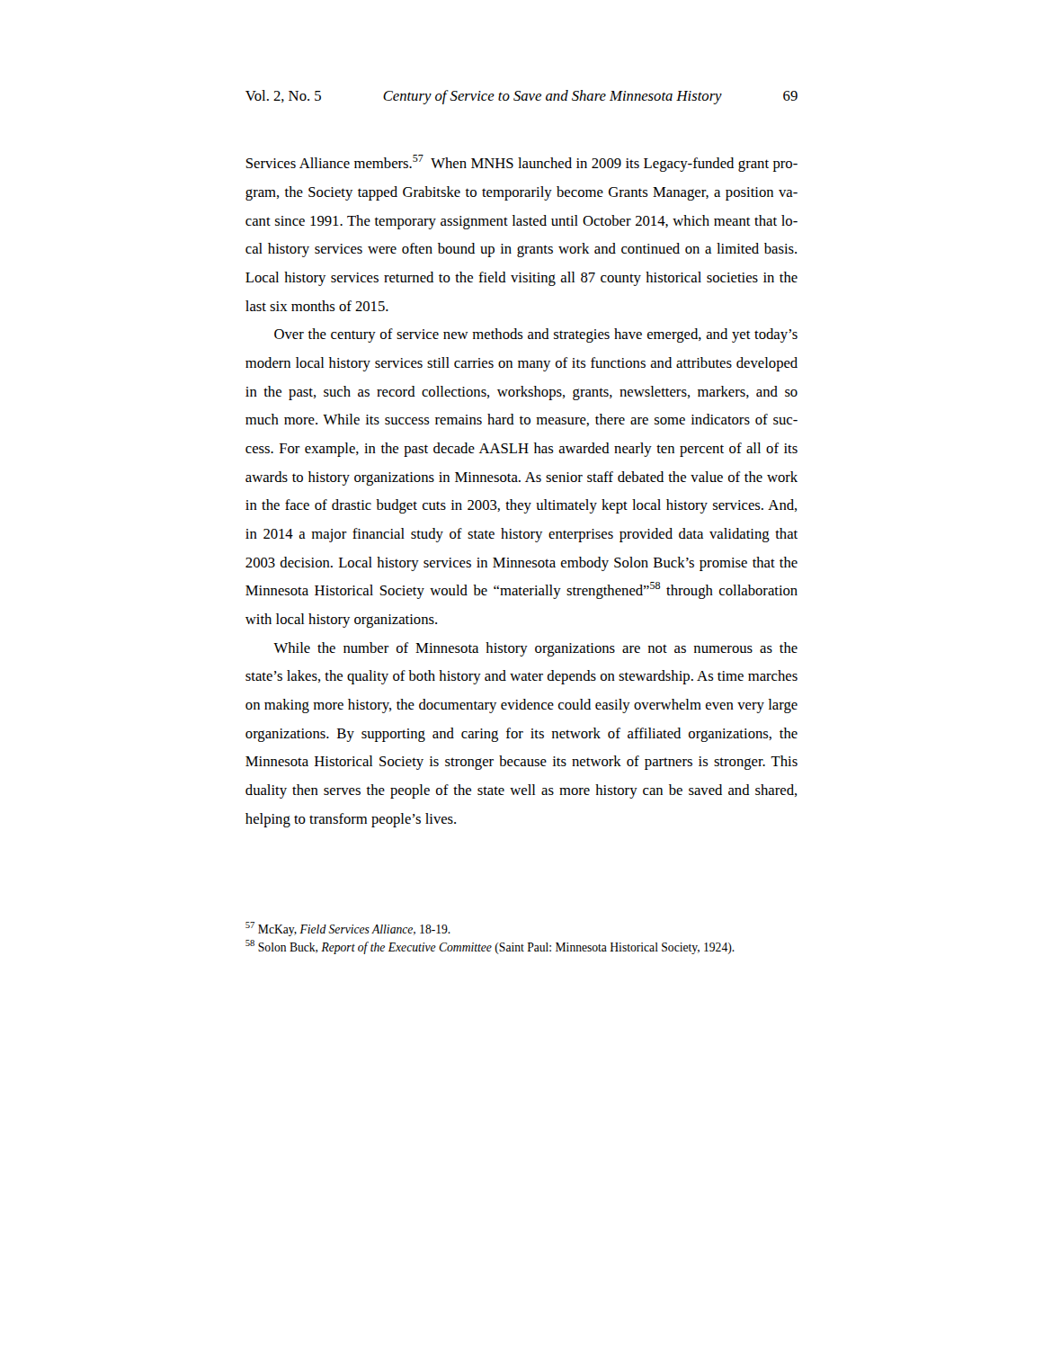Vol. 2, No. 5 Century of Service to Save and Share Minnesota History 69
Services Alliance members.57 When MNHS launched in 2009 its Legacy-funded grant program, the Society tapped Grabitske to temporarily become Grants Manager, a position vacant since 1991. The temporary assignment lasted until October 2014, which meant that local history services were often bound up in grants work and continued on a limited basis. Local history services returned to the field visiting all 87 county historical societies in the last six months of 2015.
Over the century of service new methods and strategies have emerged, and yet today’s modern local history services still carries on many of its functions and attributes developed in the past, such as record collections, workshops, grants, newsletters, markers, and so much more. While its success remains hard to measure, there are some indicators of success. For example, in the past decade AASLH has awarded nearly ten percent of all of its awards to history organizations in Minnesota. As senior staff debated the value of the work in the face of drastic budget cuts in 2003, they ultimately kept local history services. And, in 2014 a major financial study of state history enterprises provided data validating that 2003 decision. Local history services in Minnesota embody Solon Buck’s promise that the Minnesota Historical Society would be “materially strengthened”58 through collaboration with local history organizations.
While the number of Minnesota history organizations are not as numerous as the state’s lakes, the quality of both history and water depends on stewardship. As time marches on making more history, the documentary evidence could easily overwhelm even very large organizations. By supporting and caring for its network of affiliated organizations, the Minnesota Historical Society is stronger because its network of partners is stronger. This duality then serves the people of the state well as more history can be saved and shared, helping to transform people’s lives.
57 McKay, Field Services Alliance, 18-19.
58 Solon Buck, Report of the Executive Committee (Saint Paul: Minnesota Historical Society, 1924).